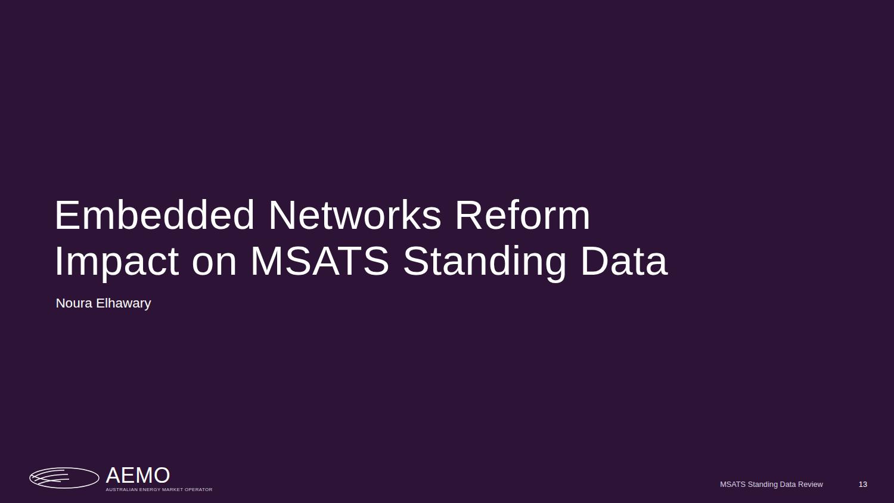Embedded Networks Reform Impact on MSATS Standing Data
Noura Elhawary
AEMO AUSTRALIAN ENERGY MARKET OPERATOR
MSATS Standing Data Review 13